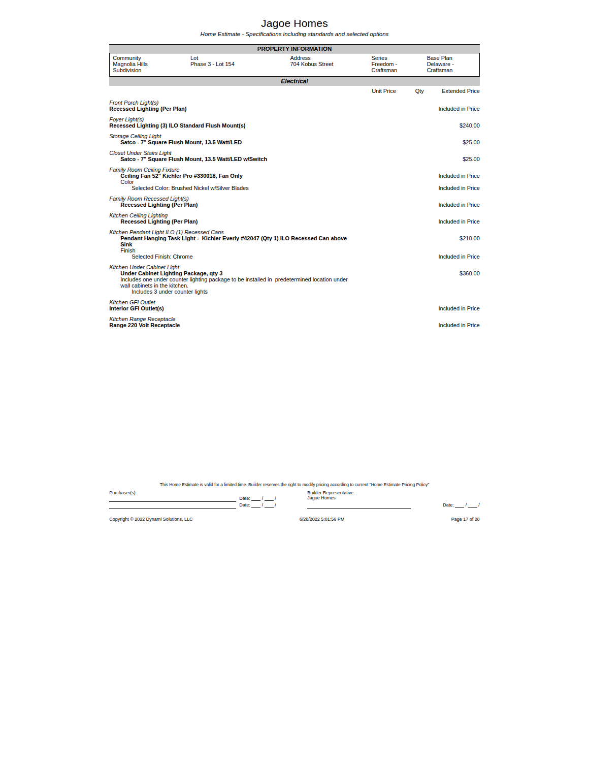Jagoe Homes
Home Estimate - Specifications including standards and selected options
PROPERTY INFORMATION
| Community Magnolia Hills Subdivision | Lot Phase 3 - Lot 154 | Address 704 Kobus Street | Series Freedom - Craftsman | Base Plan Delaware - Craftsman |
Electrical
| | Unit Price | Qty | Extended Price |
| --- | --- | --- | --- |
| Front Porch Light(s) | |
| Recessed Lighting (Per Plan) | Included in Price |
| Foyer Light(s) | |
| Recessed Lighting (3) ILO Standard Flush Mount(s) | $240.00 |
| Storage Ceiling Light | |
| Satco - 7" Square Flush Mount, 13.5 Watt/LED | $25.00 |
| Closet Under Stairs Light | |
| Satco - 7" Square Flush Mount, 13.5 Watt/LED w/Switch | $25.00 |
| Family Room Ceiling Fixture | |
| Ceiling Fan 52" Kichler Pro #330018, Fan Only | Included in Price |
| Color | |
| Selected Color: Brushed Nickel w/Silver Blades | Included in Price |
| Family Room Recessed Light(s) | |
| Recessed Lighting (Per Plan) | Included in Price |
| Kitchen Ceiling Lighting | |
| Recessed Lighting (Per Plan) | Included in Price |
| Kitchen Pendant Light ILO (1) Recessed Cans | |
| Pendant Hanging Task Light - Kichler Everly #42047 (Qty 1) ILO Recessed Can above Sink | $210.00 |
| Finish | |
| Selected Finish: Chrome | Included in Price |
| Kitchen Under Cabinet Light | |
| Under Cabinet Lighting Package, qty 3 | $360.00 |
| Includes one under counter lighting package to be installed in predetermined location under wall cabinets in the kitchen. | |
| Includes 3 under counter lights | |
| Kitchen GFI Outlet | |
| Interior GFI Outlet(s) | Included in Price |
| Kitchen Range Receptacle | |
| Range 220 Volt Receptacle | Included in Price |
This Home Estimate is valid for a limited time. Builder reserves the right to modify pricing according to current "Home Estimate Pricing Policy"
| Purchaser(s): | | Builder Representative: |
| | Date: / / | Jagoe Homes |
| | Date: / / | / / Date: / / / |
Copyright © 2022 Dynami Solutions, LLC 6/28/2022 5:01:56 PM Page 17 of 28